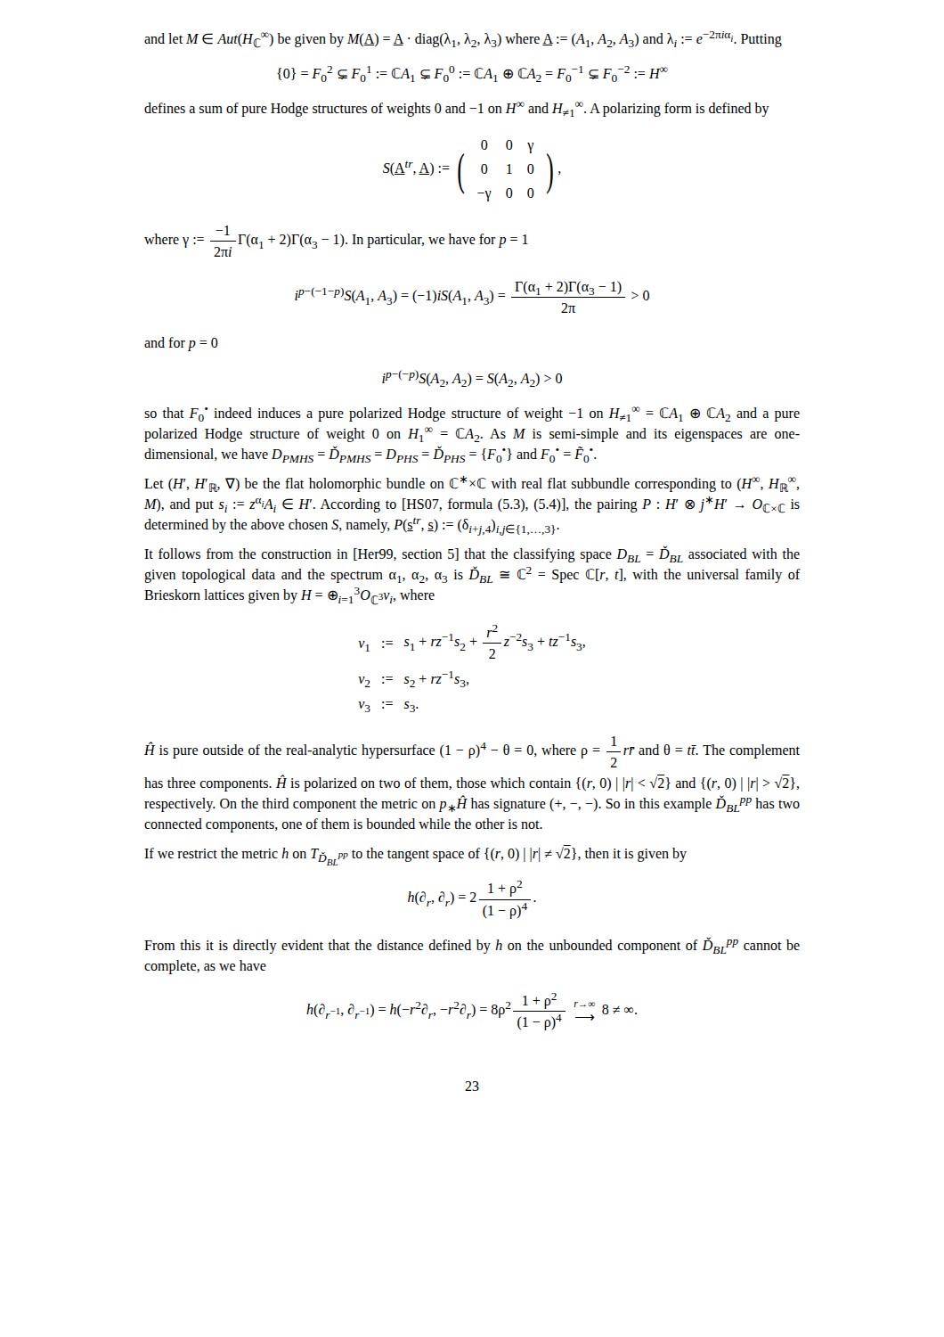and let M ∈ Aut(Hℂ∞) be given by M(A) = A · diag(λ1, λ2, λ3) where A := (A1, A2, A3) and λi := e−2πiαi. Putting
{0} = F02 ⊊ F01 := ℂA1 ⊊ F00 := ℂA1 ⊕ ℂA2 = F0−1 ⊊ F0−2 := H∞
defines a sum of pure Hodge structures of weights 0 and −1 on H∞ and H≠1∞. A polarizing form is defined by
S(Atr, A) := (
| 0 | 0 | γ |
| 0 | 1 | 0 |
| −γ | 0 | 0 |
) ,
where γ := −12πi Γ(α1 + 2)Γ(α3 − 1). In particular, we have for p = 1
ip−(−1−p)S(A1, A3) = (−1)iS(A1, A3) = Γ(α1 + 2)Γ(α3 − 1) 2π > 0
and for p = 0
ip−(−p)S(A2, A2) = S(A2, A2) > 0
so that F0• indeed induces a pure polarized Hodge structure of weight −1 on H≠1∞ = ℂA1 ⊕ ℂA2 and a pure polarized Hodge structure of weight 0 on H1∞ = ℂA2. As M is semi-simple and its eigenspaces are one-dimensional, we have DPMHS = ĎPMHS = DPHS = ĎPHS = {F0•} and F0• = F̃0•.
Let (H′, H′ℝ, ∇) be the flat holomorphic bundle on ℂ∗×ℂ with real flat subbundle corresponding to (H∞, Hℝ∞, M), and put si := zαiAi ∈ H′. According to [HS07, formula (5.3), (5.4)], the pairing P : H′ ⊗ j∗H′ → Oℂ×ℂ is determined by the above chosen S, namely, P(str, s) := (δi+j,4)i,j∈{1,…,3}.
It follows from the construction in [Her99, section 5] that the classifying space DBL = ĎBL associated with the given topological data and the spectrum α1, α2, α3 is ĎBL ≅ ℂ2 = Spec ℂ[r, t], with the universal family of Brieskorn lattices given by H = ⊕i=13Oℂ3vi, where
| v 1 | := | s 1 + rz −1 s 2 + r 2 2 z −2 s 3 + tz −1 s 3 , |
| v 2 | := | s 2 + rz −1 s 3 , |
| v 3 | := | s 3 . |
Ĥ is pure outside of the real-analytic hypersurface (1 − ρ)4 − θ = 0, where ρ = 12 rr̄ and θ = tt̄. The complement has three components. Ĥ is polarized on two of them, those which contain {(r, 0) | |r| < √2} and {(r, 0) | |r| > √2}, respectively. On the third component the metric on p∗Ĥ has signature (+, −, −). So in this example ĎBLpp has two connected components, one of them is bounded while the other is not.
If we restrict the metric h on TĎBLpp to the tangent space of {(r, 0) | |r| ≠ √2}, then it is given by
h(∂r, ∂r) = 21 + ρ2(1 − ρ)4.
From this it is directly evident that the distance defined by h on the unbounded component of ĎBLpp cannot be complete, as we have
h(∂r−1, ∂r−1) = h(−r2∂r, −r2∂r) = 8ρ21 + ρ2(1 − ρ)4 r→∞⟶ 8 ≠ ∞.
23